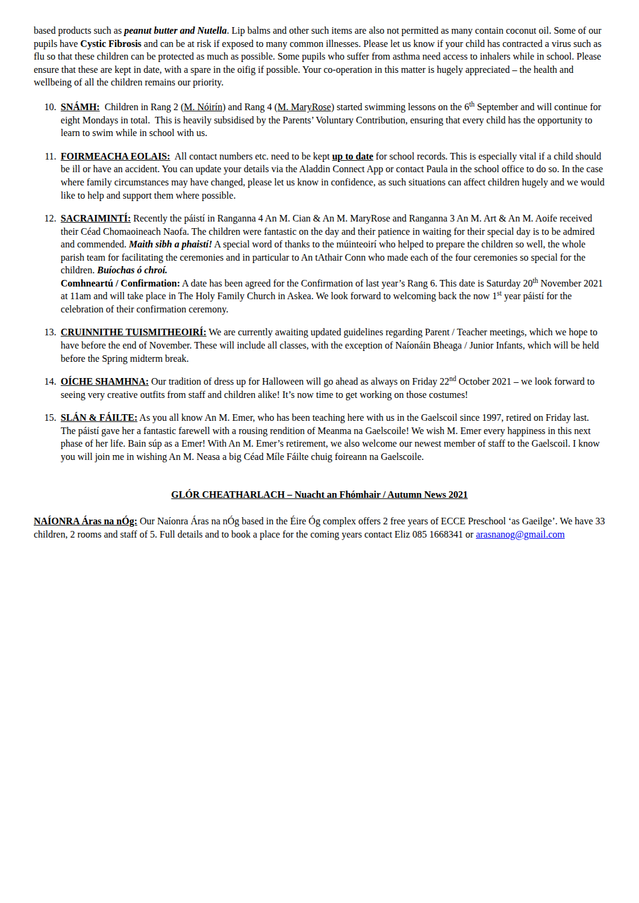based products such as peanut butter and Nutella. Lip balms and other such items are also not permitted as many contain coconut oil. Some of our pupils have Cystic Fibrosis and can be at risk if exposed to many common illnesses. Please let us know if your child has contracted a virus such as flu so that these children can be protected as much as possible. Some pupils who suffer from asthma need access to inhalers while in school. Please ensure that these are kept in date, with a spare in the oifig if possible. Your co-operation in this matter is hugely appreciated – the health and wellbeing of all the children remains our priority.
SNÁMH: Children in Rang 2 (M. Nóirín) and Rang 4 (M. MaryRose) started swimming lessons on the 6th September and will continue for eight Mondays in total. This is heavily subsidised by the Parents’ Voluntary Contribution, ensuring that every child has the opportunity to learn to swim while in school with us.
FOIRMEACHA EOLAIS: All contact numbers etc. need to be kept up to date for school records. This is especially vital if a child should be ill or have an accident. You can update your details via the Aladdin Connect App or contact Paula in the school office to do so. In the case where family circumstances may have changed, please let us know in confidence, as such situations can affect children hugely and we would like to help and support them where possible.
SACRAIMINTÍ: Recently the páistí in Ranganna 4 An M. Cian & An M. MaryRose and Ranganna 3 An M. Art & An M. Aoife received their Céad Chomaoineach Naofa. The children were fantastic on the day and their patience in waiting for their special day is to be admired and commended. Maith sibh a phaistí! A special word of thanks to the múinteoirí who helped to prepare the children so well, the whole parish team for facilitating the ceremonies and in particular to An tAthair Conn who made each of the four ceremonies so special for the children. Buíochas ó chroí.
Comhneartú / Confirmation: A date has been agreed for the Confirmation of last year’s Rang 6. This date is Saturday 20th November 2021 at 11am and will take place in The Holy Family Church in Askea. We look forward to welcoming back the now 1st year páistí for the celebration of their confirmation ceremony.
CRUINNITHE TUISMITHEOIRÍ: We are currently awaiting updated guidelines regarding Parent / Teacher meetings, which we hope to have before the end of November. These will include all classes, with the exception of Naíonáin Bheaga / Junior Infants, which will be held before the Spring midterm break.
OÍCHE SHAMHNA: Our tradition of dress up for Halloween will go ahead as always on Friday 22nd October 2021 – we look forward to seeing very creative outfits from staff and children alike! It’s now time to get working on those costumes!
SLÁN & FÁILTE: As you all know An M. Emer, who has been teaching here with us in the Gaelscoil since 1997, retired on Friday last. The páistí gave her a fantastic farewell with a rousing rendition of Meanma na Gaelscoile! We wish M. Emer every happiness in this next phase of her life. Bain súp as a Emer! With An M. Emer’s retirement, we also welcome our newest member of staff to the Gaelscoil. I know you will join me in wishing An M. Neasa a big Céad Míle Fáilte chuig foireann na Gaelscoile.
GLÓR CHEATHARLACH – Nuacht an Fhómhair / Autumn News 2021
NAÍONRA Áras na nÓg: Our Naíonra Áras na nÓg based in the Éire Óg complex offers 2 free years of ECCE Preschool ‘as Gaeilge’. We have 33 children, 2 rooms and staff of 5. Full details and to book a place for the coming years contact Eliz 085 1668341 or arasnanog@gmail.com